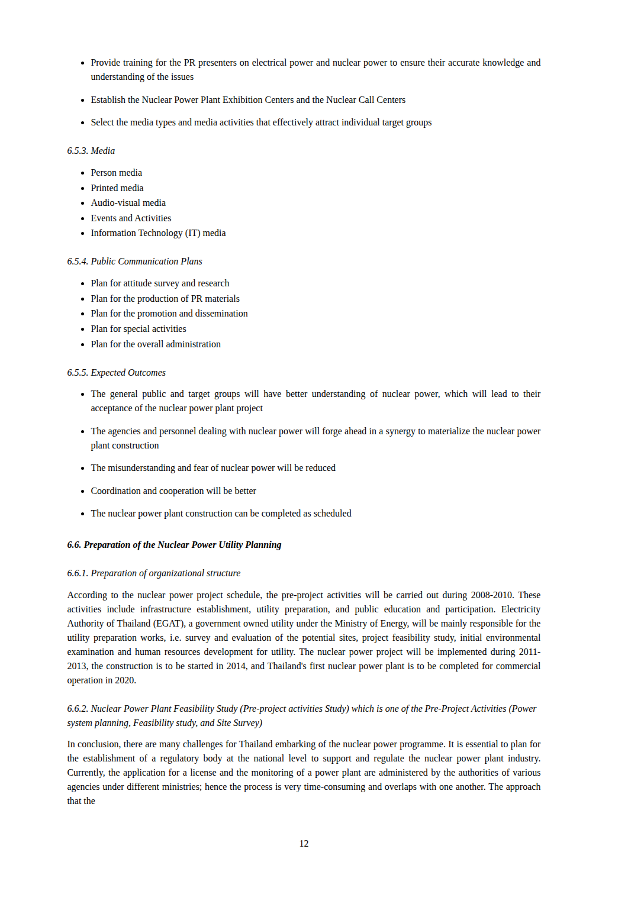Provide training for the PR presenters on electrical power and nuclear power to ensure their accurate knowledge and understanding of the issues
Establish the Nuclear Power Plant Exhibition Centers and the Nuclear Call Centers
Select the media types and media activities that effectively attract individual target groups
6.5.3. Media
Person media
Printed media
Audio-visual media
Events and Activities
Information Technology (IT) media
6.5.4. Public Communication Plans
Plan for attitude survey and research
Plan for the production of PR materials
Plan for the promotion and dissemination
Plan for special activities
Plan for the overall administration
6.5.5. Expected Outcomes
The general public and target groups will have better understanding of nuclear power, which will lead to their acceptance of the nuclear power plant project
The agencies and personnel dealing with nuclear power will forge ahead in a synergy to materialize the nuclear power plant construction
The misunderstanding and fear of nuclear power will be reduced
Coordination and cooperation will be better
The nuclear power plant construction can be completed as scheduled
6.6. Preparation of the Nuclear Power Utility Planning
6.6.1. Preparation of organizational structure
According to the nuclear power project schedule, the pre-project activities will be carried out during 2008-2010. These activities include infrastructure establishment, utility preparation, and public education and participation. Electricity Authority of Thailand (EGAT), a government owned utility under the Ministry of Energy, will be mainly responsible for the utility preparation works, i.e. survey and evaluation of the potential sites, project feasibility study, initial environmental examination and human resources development for utility. The nuclear power project will be implemented during 2011-2013, the construction is to be started in 2014, and Thailand's first nuclear power plant is to be completed for commercial operation in 2020.
6.6.2. Nuclear Power Plant Feasibility Study (Pre-project activities Study) which is one of the Pre-Project Activities (Power system planning, Feasibility study, and Site Survey)
In conclusion, there are many challenges for Thailand embarking of the nuclear power programme. It is essential to plan for the establishment of a regulatory body at the national level to support and regulate the nuclear power plant industry. Currently, the application for a license and the monitoring of a power plant are administered by the authorities of various agencies under different ministries; hence the process is very time-consuming and overlaps with one another. The approach that the
12